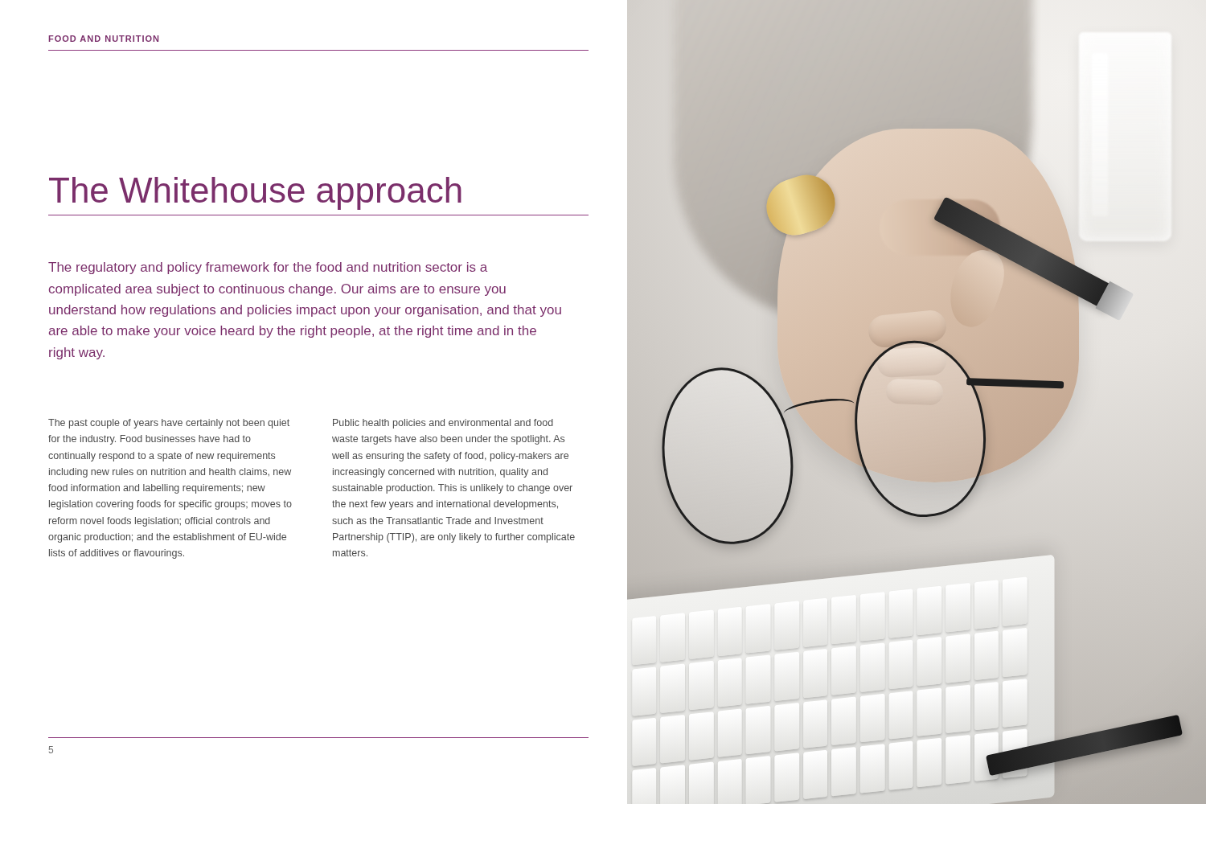Food and Nutrition
The Whitehouse approach
The regulatory and policy framework for the food and nutrition sector is a complicated area subject to continuous change. Our aims are to ensure you understand how regulations and policies impact upon your organisation, and that you are able to make your voice heard by the right people, at the right time and in the right way.
The past couple of years have certainly not been quiet for the industry. Food businesses have had to continually respond to a spate of new requirements including new rules on nutrition and health claims, new food information and labelling requirements; new legislation covering foods for specific groups; moves to reform novel foods legislation; official controls and organic production; and the establishment of EU-wide lists of additives or flavourings.
Public health policies and environmental and food waste targets have also been under the spotlight. As well as ensuring the safety of food, policy-makers are increasingly concerned with nutrition, quality and sustainable production. This is unlikely to change over the next few years and international developments, such as the Transatlantic Trade and Investment Partnership (TTIP), are only likely to further complicate matters.
5